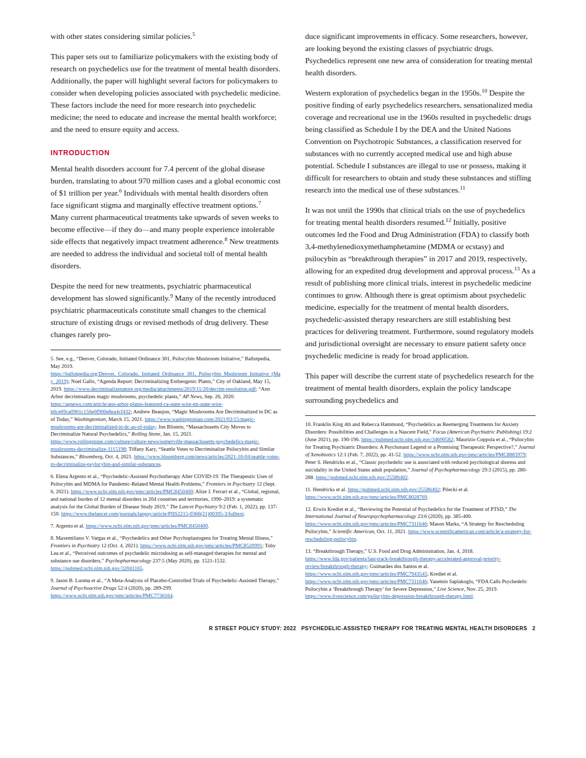with other states considering similar policies.5
This paper sets out to familiarize policymakers with the existing body of research on psychedelics use for the treatment of mental health disorders. Additionally, the paper will highlight several factors for policymakers to consider when developing policies associated with psychedelic medicine. These factors include the need for more research into psychedelic medicine; the need to educate and increase the mental health workforce; and the need to ensure equity and access.
INTRODUCTION
Mental health disorders account for 7.4 percent of the global disease burden, translating to about 970 million cases and a global economic cost of $1 trillion per year.6 Individuals with mental health disorders often face significant stigma and marginally effective treatment options.7 Many current pharmaceutical treatments take upwards of seven weeks to become effective—if they do—and many people experience intolerable side effects that negatively impact treatment adherence.8 New treatments are needed to address the individual and societal toll of mental health disorders.
Despite the need for new treatments, psychiatric pharmaceutical development has slowed significantly.9 Many of the recently introduced psychiatric pharmaceuticals constitute small changes to the chemical structure of existing drugs or revised methods of drug delivery. These changes rarely pro-
5. See, e.g., “Denver, Colorado, Initiated Ordinance 301, Psilocybin Mushroom Initiative,” Ballotpedia, May 2019. https://ballotpedia.org/Denver,_Colorado,_Initiated_Ordinance_301,_Psilocybin_Mushroom_Initiative_(May_2019); Noel Gallo, “Agenda Report: Decriminalizing Entheogenic Plants,” City of Oakland, May 15, 2019. https://www.decriminalizenature.org/media/attachments/2019/11/20/decrim-resolution.pdf; “Ann Arbor decriminalizes magic mushrooms, psychedelic plants,” AP News, Sep. 26, 2020. https://apnews.com/article/ann-arbor-plants-featured-ca-state-wire-mi-state-wire-b0ce69ca0961c150e0f900e8ea4cf432; Andrew Beaujon, “Magic Mushrooms Are Decriminalized in DC as of Today,” Washingtonian, March 15, 2021. https://www.washingtonian.com/2021/03/15/magic-mushrooms-are-decriminalized-in-dc-as-of-today; Jon Blistein, “Massachusetts City Moves to Decriminalize Natural Psychedelics,” Rolling Stone, Jan. 15, 2021. https://www.rollingstone.com/culture/culture-news/somerville-massachusetts-psychedelics-magic-mushrooms-decriminalize-1115198; Tiffany Kary, “Seattle Votes to Decriminalize Psilocybin and Similar Substances,” Bloomberg, Oct. 4, 2021. https://www.bloomberg.com/news/articles/2021-10-04/seattle-votes-to-decriminalize-psylocybin-and-similar-substances.
6. Elena Argento et al., “Psychedelic-Assisted Psychotherapy After COVID-19: The Therapeutic Uses of Psilocybin and MDMA for Pandemic-Related Mental Health Problems,” Frontiers in Psychiatry 12 (Sept. 6, 2021). https://www.ncbi.nlm.nih.gov/pmc/articles/PMC8450400; Alize J. Ferrari et al., “Global, regional, and national burden of 12 mental disorders in 204 countries and territories, 1990–2019: a systematic analysis for the Global Burden of Disease Study 2019,” The Lancet Psychiatry 9:2 (Feb. 1, 2022), pp. 137-150. https://www.thelancet.com/journals/lanpsy/article/PIIS2215-0366(21)00395-3/fulltext.
7. Argento et al. https://www.ncbi.nlm.nih.gov/pmc/articles/PMC8450400.
8. Maxemiliano V. Vargas et al., “Psychedelics and Other Psychoplastogens for Treating Mental Illness,” Frontiers in Psychiatry 12 (Oct. 4, 2021). https://www.ncbi.nlm.nih.gov/pmc/articles/PMC8520991; Toby Lea et al., “Perceived outcomes of psychedelic microdosing as self-managed therapies for mental and substance use disorders,” Psychopharmacology 237:5 (May 2020), pp. 1521-1532. https://pubmed.ncbi.nlm.nih.gov/32043165.
9. Jason B. Luoma et al., “A Meta-Analysis of Placebo-Controlled Trials of Psychedelic-Assisted Therapy,” Journal of Psychoactive Drugs 52:4 (2020), pp. 289-299. https://www.ncbi.nlm.nih.gov/pmc/articles/PMC7736164.
duce significant improvements in efficacy. Some researchers, however, are looking beyond the existing classes of psychiatric drugs. Psychedelics represent one new area of consideration for treating mental health disorders.
Western exploration of psychedelics began in the 1950s.10 Despite the positive finding of early psychedelics researchers, sensationalized media coverage and recreational use in the 1960s resulted in psychedelic drugs being classified as Schedule I by the DEA and the United Nations Convention on Psychotropic Substances, a classification reserved for substances with no currently accepted medical use and high abuse potential. Schedule I substances are illegal to use or possess, making it difficult for researchers to obtain and study these substances and stifling research into the medical use of these substances.11
It was not until the 1990s that clinical trials on the use of psychedelics for treating mental health disorders resumed.12 Initially, positive outcomes led the Food and Drug Administration (FDA) to classify both 3,4-methylenedioxymethamphetamine (MDMA or ecstasy) and psilocybin as “breakthrough therapies” in 2017 and 2019, respectively, allowing for an expedited drug development and approval process.13 As a result of publishing more clinical trials, interest in psychedelic medicine continues to grow. Although there is great optimism about psychedelic medicine, especially for the treatment of mental health disorders, psychedelic-assisted therapy researchers are still establishing best practices for delivering treatment. Furthermore, sound regulatory models and jurisdictional oversight are necessary to ensure patient safety once psychedelic medicine is ready for broad application.
This paper will describe the current state of psychedelics research for the treatment of mental health disorders, explain the policy landscape surrounding psychedelics and
10. Franklin King 4th and Rebecca Hammond, “Psychedelics as Reemerging Treatments for Anxiety Disorders: Possibilities and Challenges in a Nascent Field,” Focus (American Psychiatric Publishing) 19:2 (June 2021), pp. 190-196. https://pubmed.ncbi.nlm.nih.gov/34690582; Maurizio Coppola et al., “Psilocybin for Treating Psychiatric Disorders: A Psychonaut Legend or a Promising Therapeutic Perspective?,” Journal of Xenobiotics 12:1 (Feb. 7, 2022), pp. 41-52. https://www.ncbi.nlm.nih.gov/pmc/articles/PMC8883979; Peter S. Hendricks et al., “Classic psychedelic use is associated with reduced psychological distress and suicidality in the United States adult population,” Journal of Psychopharmacology 29:3 (2015), pp. 280-288. https://pubmed.ncbi.nlm.nih.gov/25586402.
11. Hendricks et al. https://pubmed.ncbi.nlm.nih.gov/25586402; Pilecki et al. https://www.ncbi.nlm.nih.gov/pmc/articles/PMC8028769.
12. Erwin Krediet et al., “Reviewing the Potential of Psychedelics for the Treatment of PTSD,” The International Journal of Neuropsychopharmacology 23:6 (2020), pp. 385-400. https://www.ncbi.nlm.nih.gov/pmc/articles/PMC7311646; Mason Marks, “A Strategy for Rescheduling Psilocybin,” Scientific American, Oct. 11, 2021. https://www.scientificamerican.com/article/a-strategy-for-rescheduling-psilocybin.
13. “Breakthrough Therapy,” U.S. Food and Drug Administration, Jan. 4, 2018. https://www.fda.gov/patients/fast-track-breakthrough-therapy-accelerated-approval-priority-review/breakthrough-therapy; Guimarães dos Santos et al. https://www.ncbi.nlm.nih.gov/pmc/articles/PMC7943545; Krediet et al. https://www.ncbi.nlm.nih.gov/pmc/articles/PMC7311646; Yasemin Saplakoglu, “FDA Calls Psychedelic Psilocybin a ‘Breakthrough Therapy’ for Severe Depression,” Live Science, Nov. 25, 2019. https://www.livescience.com/psilocybin-depression-breakthrough-therapy.html.
R STREET POLICY STUDY: 2022 PSYCHEDELIC-ASSISTED THERAPY FOR TREATING MENTAL HEALTH DISORDERS 2